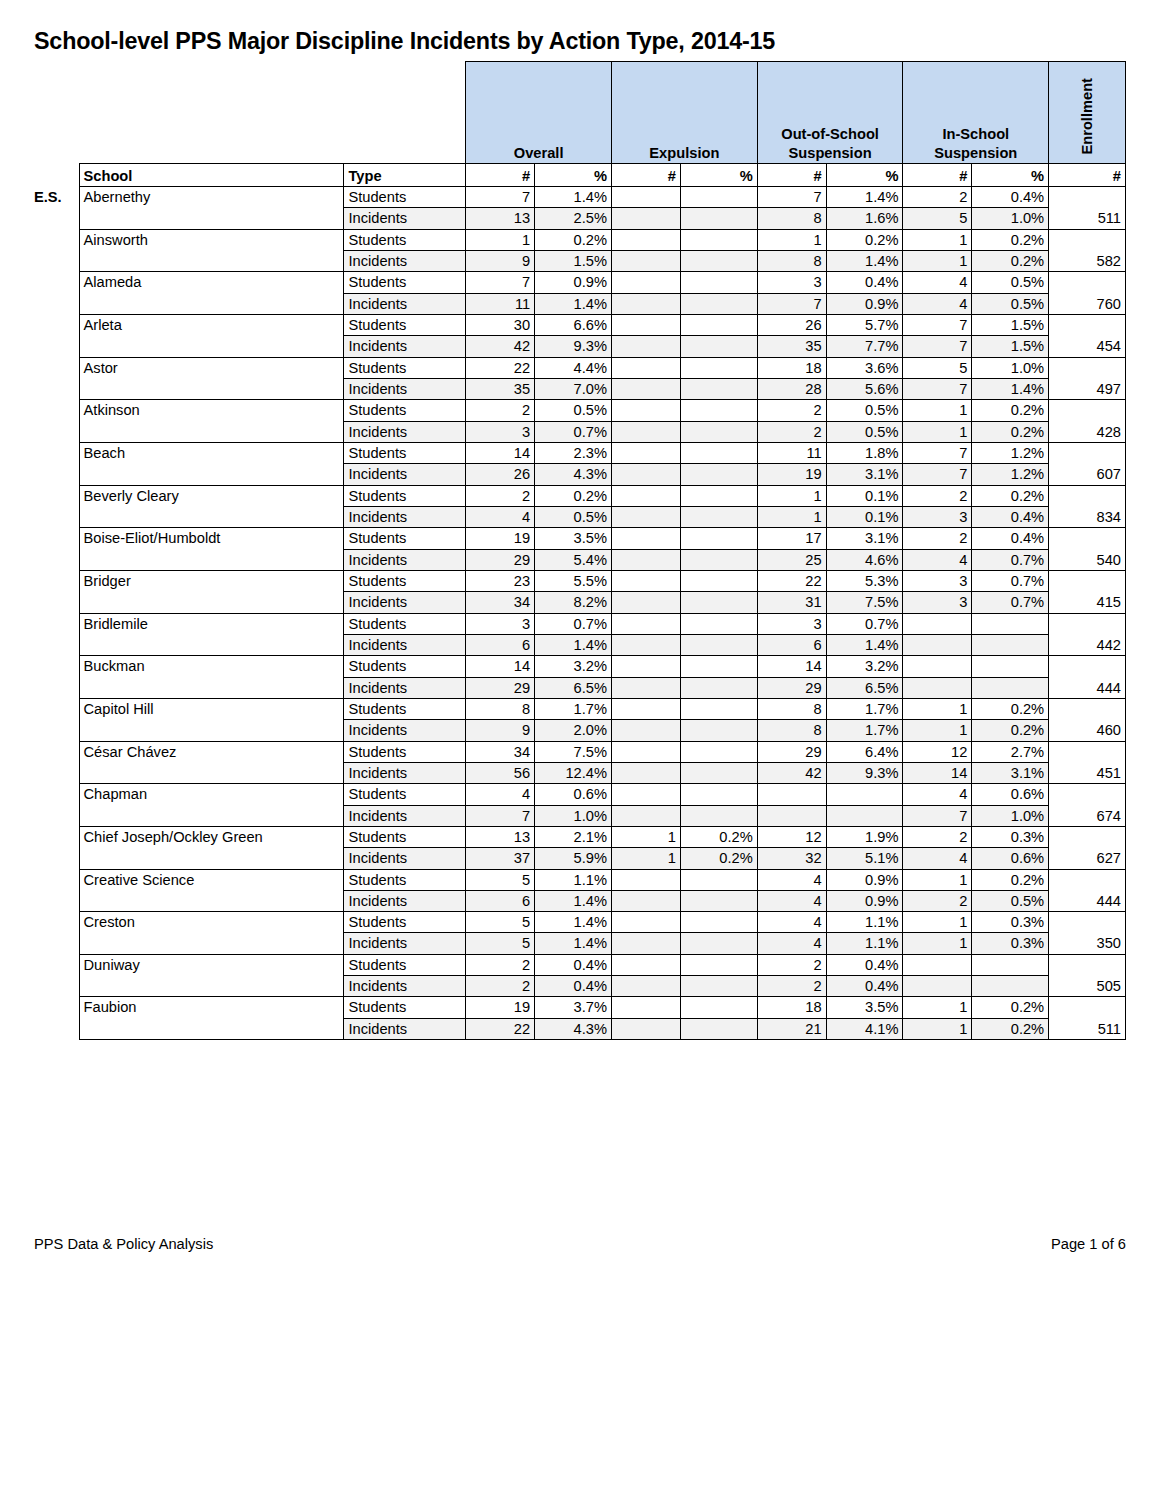School-level PPS Major Discipline Incidents by Action Type, 2014-15
| | | | Overall | Expulsion | Out-of-School Suspension | In-School Suspension | Enrollment |
| --- | --- | --- | --- | --- | --- | --- | --- |
| | School | Type | # | % | # | % | # | % | # | % | # |
| E.S. | Abernethy | Students | 7 | 1.4% | | | 7 | 1.4% | 2 | 0.4% | 511 |
| Incidents | 13 | 2.5% | | | 8 | 1.6% | 5 | 1.0% |
| Ainsworth | Students | 1 | 0.2% | | | 1 | 0.2% | 1 | 0.2% | 582 |
| Incidents | 9 | 1.5% | | | 8 | 1.4% | 1 | 0.2% |
| Alameda | Students | 7 | 0.9% | | | 3 | 0.4% | 4 | 0.5% | 760 |
| Incidents | 11 | 1.4% | | | 7 | 0.9% | 4 | 0.5% |
| Arleta | Students | 30 | 6.6% | | | 26 | 5.7% | 7 | 1.5% | 454 |
| Incidents | 42 | 9.3% | | | 35 | 7.7% | 7 | 1.5% |
| Astor | Students | 22 | 4.4% | | | 18 | 3.6% | 5 | 1.0% | 497 |
| Incidents | 35 | 7.0% | | | 28 | 5.6% | 7 | 1.4% |
| Atkinson | Students | 2 | 0.5% | | | 2 | 0.5% | 1 | 0.2% | 428 |
| Incidents | 3 | 0.7% | | | 2 | 0.5% | 1 | 0.2% |
| Beach | Students | 14 | 2.3% | | | 11 | 1.8% | 7 | 1.2% | 607 |
| Incidents | 26 | 4.3% | | | 19 | 3.1% | 7 | 1.2% |
| Beverly Cleary | Students | 2 | 0.2% | | | 1 | 0.1% | 2 | 0.2% | 834 |
| Incidents | 4 | 0.5% | | | 1 | 0.1% | 3 | 0.4% |
| Boise-Eliot/Humboldt | Students | 19 | 3.5% | | | 17 | 3.1% | 2 | 0.4% | 540 |
| Incidents | 29 | 5.4% | | | 25 | 4.6% | 4 | 0.7% |
| Bridger | Students | 23 | 5.5% | | | 22 | 5.3% | 3 | 0.7% | 415 |
| Incidents | 34 | 8.2% | | | 31 | 7.5% | 3 | 0.7% |
| Bridlemile | Students | 3 | 0.7% | | | 3 | 0.7% | | | 442 |
| Incidents | 6 | 1.4% | | | 6 | 1.4% | | |
| Buckman | Students | 14 | 3.2% | | | 14 | 3.2% | | | 444 |
| Incidents | 29 | 6.5% | | | 29 | 6.5% | | |
| Capitol Hill | Students | 8 | 1.7% | | | 8 | 1.7% | 1 | 0.2% | 460 |
| Incidents | 9 | 2.0% | | | 8 | 1.7% | 1 | 0.2% |
| César Chávez | Students | 34 | 7.5% | | | 29 | 6.4% | 12 | 2.7% | 451 |
| Incidents | 56 | 12.4% | | | 42 | 9.3% | 14 | 3.1% |
| Chapman | Students | 4 | 0.6% | | | | | 4 | 0.6% | 674 |
| Incidents | 7 | 1.0% | | | | | 7 | 1.0% |
| Chief Joseph/Ockley Green | Students | 13 | 2.1% | 1 | 0.2% | 12 | 1.9% | 2 | 0.3% | 627 |
| Incidents | 37 | 5.9% | 1 | 0.2% | 32 | 5.1% | 4 | 0.6% |
| Creative Science | Students | 5 | 1.1% | | | 4 | 0.9% | 1 | 0.2% | 444 |
| Incidents | 6 | 1.4% | | | 4 | 0.9% | 2 | 0.5% |
| Creston | Students | 5 | 1.4% | | | 4 | 1.1% | 1 | 0.3% | 350 |
| Incidents | 5 | 1.4% | | | 4 | 1.1% | 1 | 0.3% |
| Duniway | Students | 2 | 0.4% | | | 2 | 0.4% | | | 505 |
| Incidents | 2 | 0.4% | | | 2 | 0.4% | | |
| Faubion | Students | 19 | 3.7% | | | 18 | 3.5% | 1 | 0.2% | 511 |
| Incidents | 22 | 4.3% | | | 21 | 4.1% | 1 | 0.2% |
PPS Data & Policy Analysis
Page 1 of 6